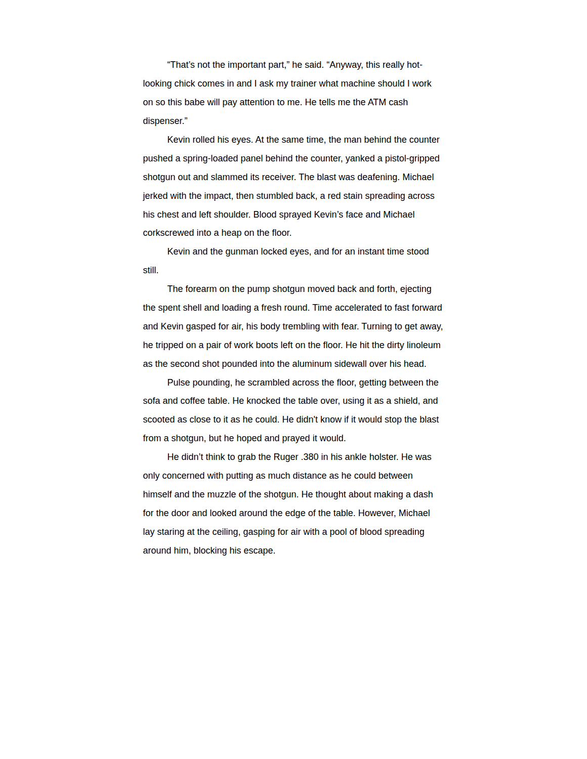“That’s not the important part,” he said. “Anyway, this really hot-looking chick comes in and I ask my trainer what machine should I work on so this babe will pay attention to me. He tells me the ATM cash dispenser.”
Kevin rolled his eyes. At the same time, the man behind the counter pushed a spring-loaded panel behind the counter, yanked a pistol-gripped shotgun out and slammed its receiver. The blast was deafening. Michael jerked with the impact, then stumbled back, a red stain spreading across his chest and left shoulder. Blood sprayed Kevin’s face and Michael corkscrewed into a heap on the floor.
Kevin and the gunman locked eyes, and for an instant time stood still.
The forearm on the pump shotgun moved back and forth, ejecting the spent shell and loading a fresh round. Time accelerated to fast forward and Kevin gasped for air, his body trembling with fear. Turning to get away, he tripped on a pair of work boots left on the floor. He hit the dirty linoleum as the second shot pounded into the aluminum sidewall over his head.
Pulse pounding, he scrambled across the floor, getting between the sofa and coffee table. He knocked the table over, using it as a shield, and scooted as close to it as he could. He didn't know if it would stop the blast from a shotgun, but he hoped and prayed it would.
He didn’t think to grab the Ruger .380 in his ankle holster. He was only concerned with putting as much distance as he could between himself and the muzzle of the shotgun. He thought about making a dash for the door and looked around the edge of the table. However, Michael lay staring at the ceiling, gasping for air with a pool of blood spreading around him, blocking his escape.